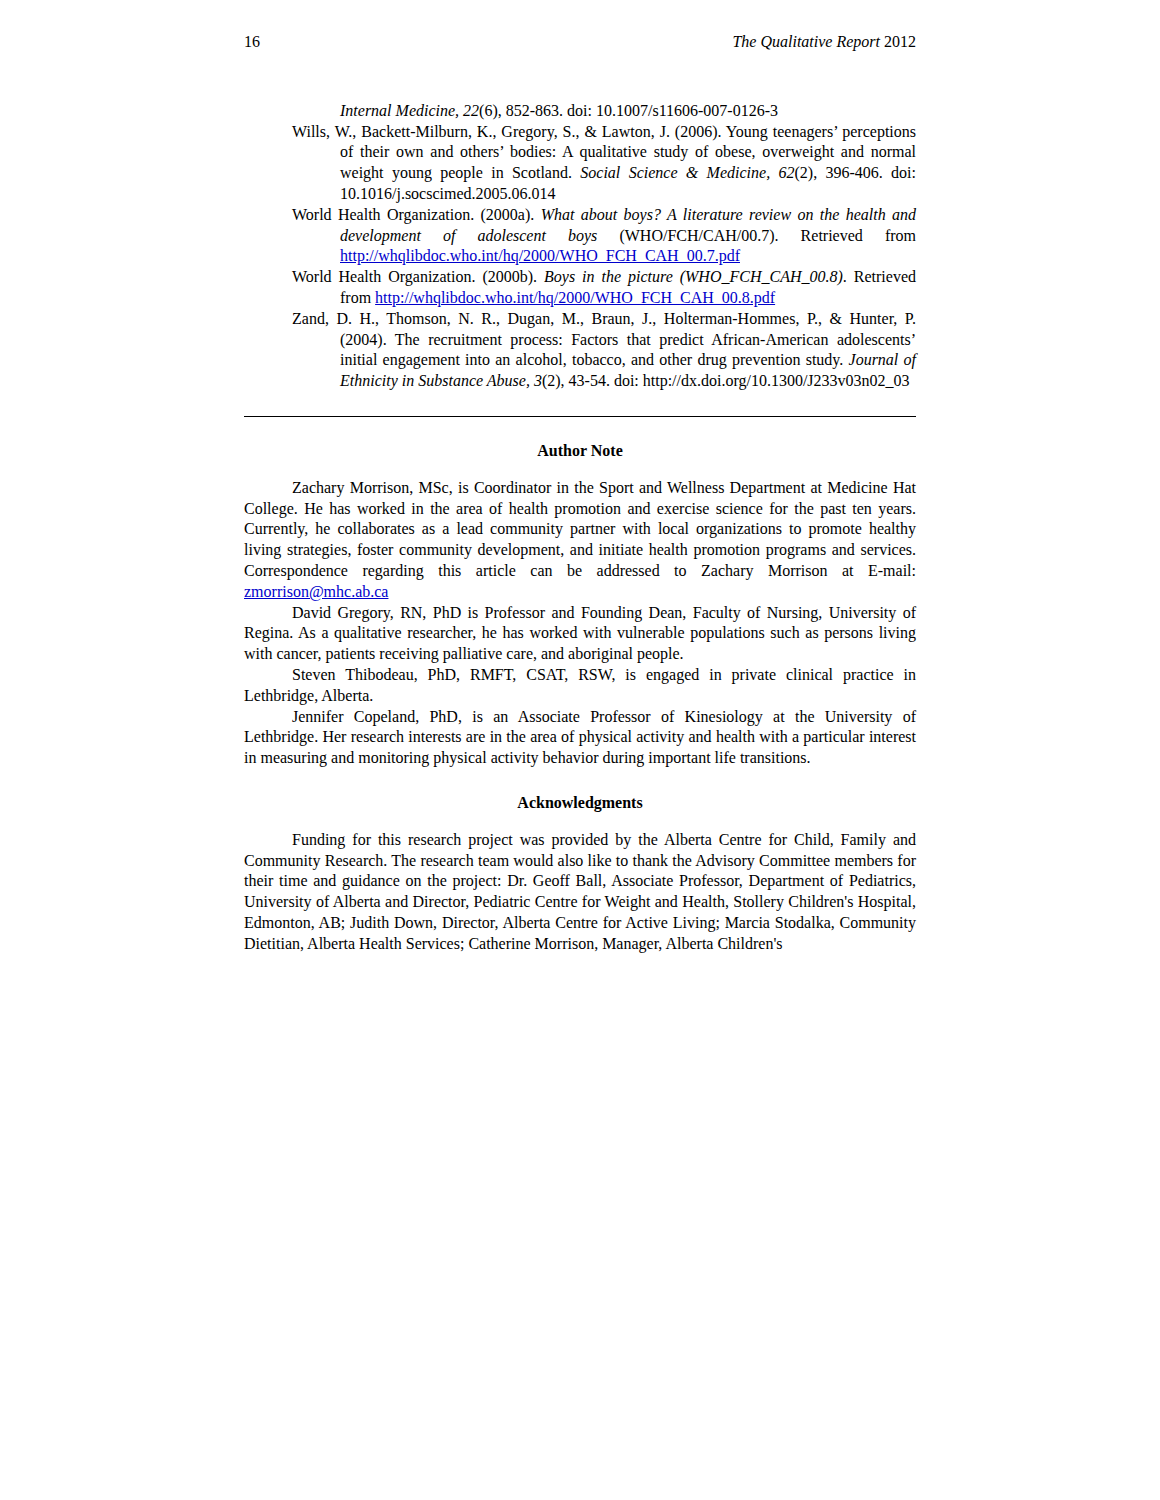16 The Qualitative Report 2012
Internal Medicine, 22(6), 852-863. doi: 10.1007/s11606-007-0126-3
Wills, W., Backett-Milburn, K., Gregory, S., & Lawton, J. (2006). Young teenagers’ perceptions of their own and others’ bodies: A qualitative study of obese, overweight and normal weight young people in Scotland. Social Science & Medicine, 62(2), 396-406. doi: 10.1016/j.socscimed.2005.06.014
World Health Organization. (2000a). What about boys? A literature review on the health and development of adolescent boys (WHO/FCH/CAH/00.7). Retrieved from http://whqlibdoc.who.int/hq/2000/WHO_FCH_CAH_00.7.pdf
World Health Organization. (2000b). Boys in the picture (WHO_FCH_CAH_00.8). Retrieved from http://whqlibdoc.who.int/hq/2000/WHO_FCH_CAH_00.8.pdf
Zand, D. H., Thomson, N. R., Dugan, M., Braun, J., Holterman-Hommes, P., & Hunter, P. (2004). The recruitment process: Factors that predict African-American adolescents’ initial engagement into an alcohol, tobacco, and other drug prevention study. Journal of Ethnicity in Substance Abuse, 3(2), 43-54. doi: http://dx.doi.org/10.1300/J233v03n02_03
Author Note
Zachary Morrison, MSc, is Coordinator in the Sport and Wellness Department at Medicine Hat College. He has worked in the area of health promotion and exercise science for the past ten years. Currently, he collaborates as a lead community partner with local organizations to promote healthy living strategies, foster community development, and initiate health promotion programs and services. Correspondence regarding this article can be addressed to Zachary Morrison at E-mail: zmorrison@mhc.ab.ca
David Gregory, RN, PhD is Professor and Founding Dean, Faculty of Nursing, University of Regina. As a qualitative researcher, he has worked with vulnerable populations such as persons living with cancer, patients receiving palliative care, and aboriginal people.
Steven Thibodeau, PhD, RMFT, CSAT, RSW, is engaged in private clinical practice in Lethbridge, Alberta.
Jennifer Copeland, PhD, is an Associate Professor of Kinesiology at the University of Lethbridge. Her research interests are in the area of physical activity and health with a particular interest in measuring and monitoring physical activity behavior during important life transitions.
Acknowledgments
Funding for this research project was provided by the Alberta Centre for Child, Family and Community Research. The research team would also like to thank the Advisory Committee members for their time and guidance on the project: Dr. Geoff Ball, Associate Professor, Department of Pediatrics, University of Alberta and Director, Pediatric Centre for Weight and Health, Stollery Children's Hospital, Edmonton, AB; Judith Down, Director, Alberta Centre for Active Living; Marcia Stodalka, Community Dietitian, Alberta Health Services; Catherine Morrison, Manager, Alberta Children's